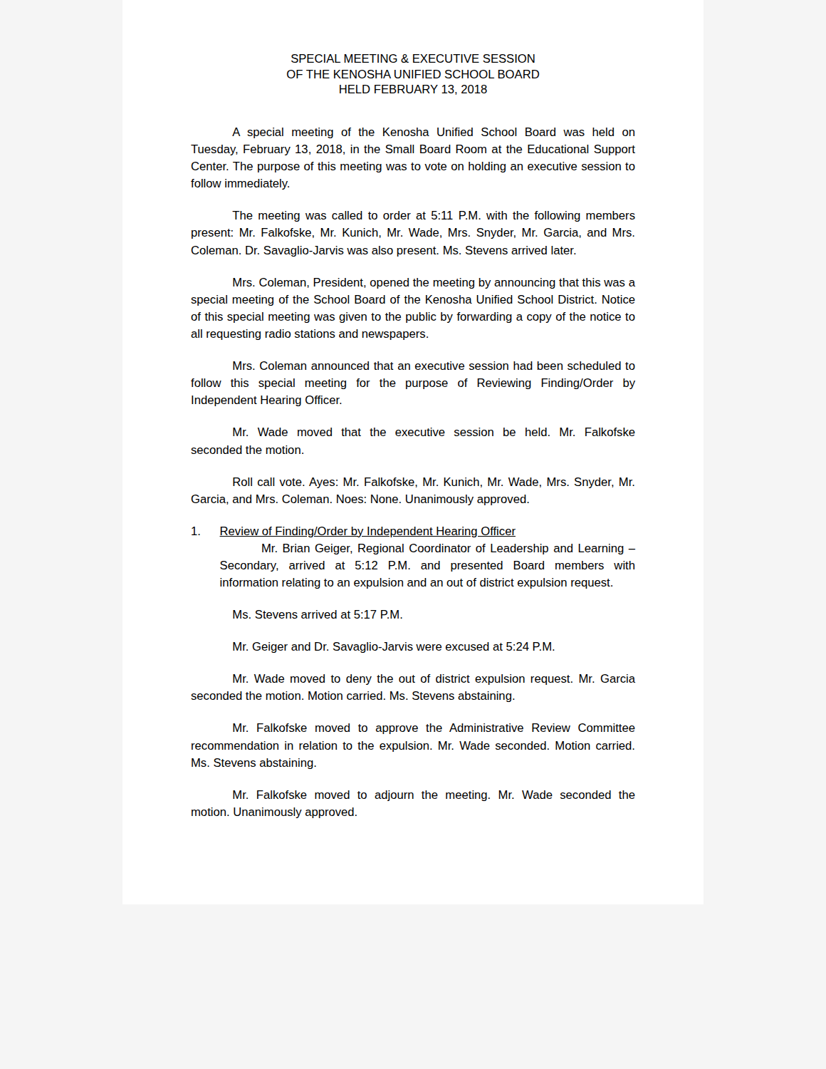Special Meeting & Executive Session of the Kenosha Unified School Board Held February 13, 2018
A special meeting of the Kenosha Unified School Board was held on Tuesday, February 13, 2018, in the Small Board Room at the Educational Support Center. The purpose of this meeting was to vote on holding an executive session to follow immediately.
The meeting was called to order at 5:11 P.M. with the following members present: Mr. Falkofske, Mr. Kunich, Mr. Wade, Mrs. Snyder, Mr. Garcia, and Mrs. Coleman. Dr. Savaglio-Jarvis was also present. Ms. Stevens arrived later.
Mrs. Coleman, President, opened the meeting by announcing that this was a special meeting of the School Board of the Kenosha Unified School District. Notice of this special meeting was given to the public by forwarding a copy of the notice to all requesting radio stations and newspapers.
Mrs. Coleman announced that an executive session had been scheduled to follow this special meeting for the purpose of Reviewing Finding/Order by Independent Hearing Officer.
Mr. Wade moved that the executive session be held. Mr. Falkofske seconded the motion.
Roll call vote. Ayes: Mr. Falkofske, Mr. Kunich, Mr. Wade, Mrs. Snyder, Mr. Garcia, and Mrs. Coleman. Noes: None. Unanimously approved.
1. Review of Finding/Order by Independent Hearing Officer Mr. Brian Geiger, Regional Coordinator of Leadership and Learning – Secondary, arrived at 5:12 P.M. and presented Board members with information relating to an expulsion and an out of district expulsion request.
Ms. Stevens arrived at 5:17 P.M.
Mr. Geiger and Dr. Savaglio-Jarvis were excused at 5:24 P.M.
Mr. Wade moved to deny the out of district expulsion request. Mr. Garcia seconded the motion. Motion carried. Ms. Stevens abstaining.
Mr. Falkofske moved to approve the Administrative Review Committee recommendation in relation to the expulsion. Mr. Wade seconded. Motion carried. Ms. Stevens abstaining.
Mr. Falkofske moved to adjourn the meeting. Mr. Wade seconded the motion. Unanimously approved.